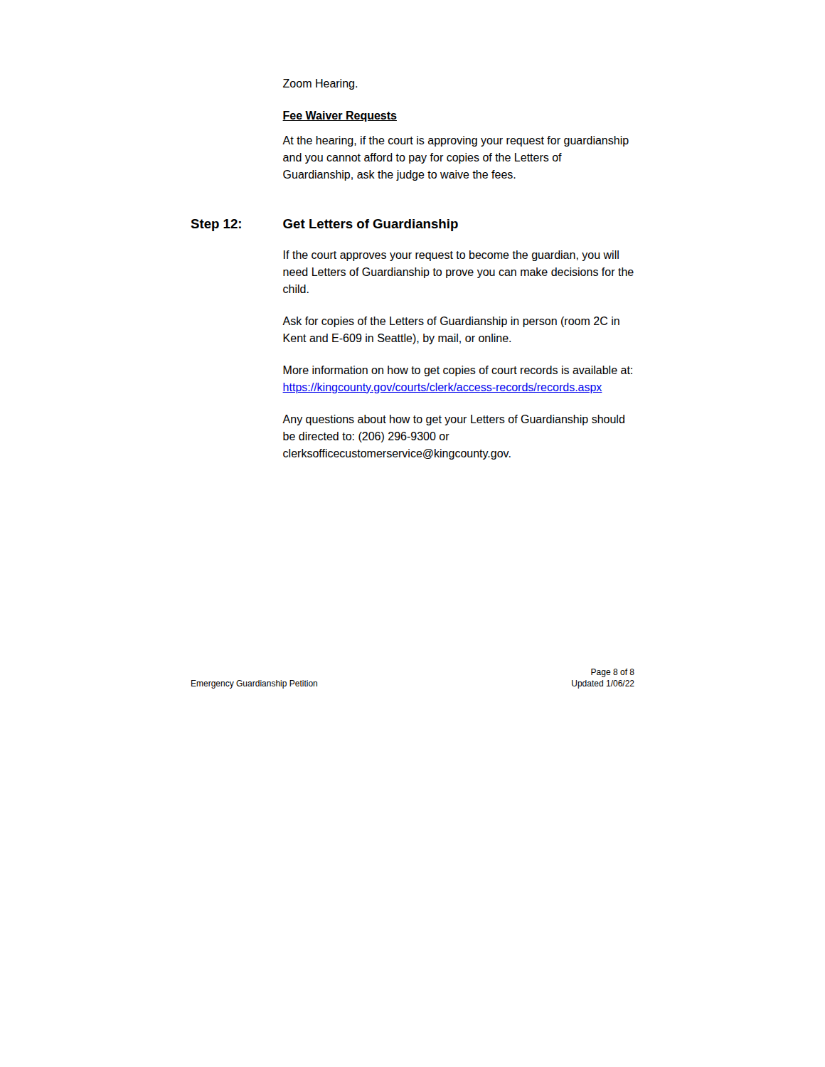Zoom Hearing.
Fee Waiver Requests
At the hearing, if the court is approving your request for guardianship and you cannot afford to pay for copies of the Letters of Guardianship, ask the judge to waive the fees.
Step 12:
Get Letters of Guardianship
If the court approves your request to become the guardian, you will need Letters of Guardianship to prove you can make decisions for the child.
Ask for copies of the Letters of Guardianship in person (room 2C in Kent and E-609 in Seattle), by mail, or online.
More information on how to get copies of court records is available at:
https://kingcounty.gov/courts/clerk/access-records/records.aspx
Any questions about how to get your Letters of Guardianship should be directed to: (206) 296-9300 or clerksofficecustomerservice@kingcounty.gov.
Emergency Guardianship Petition
Page 8 of 8
Updated 1/06/22